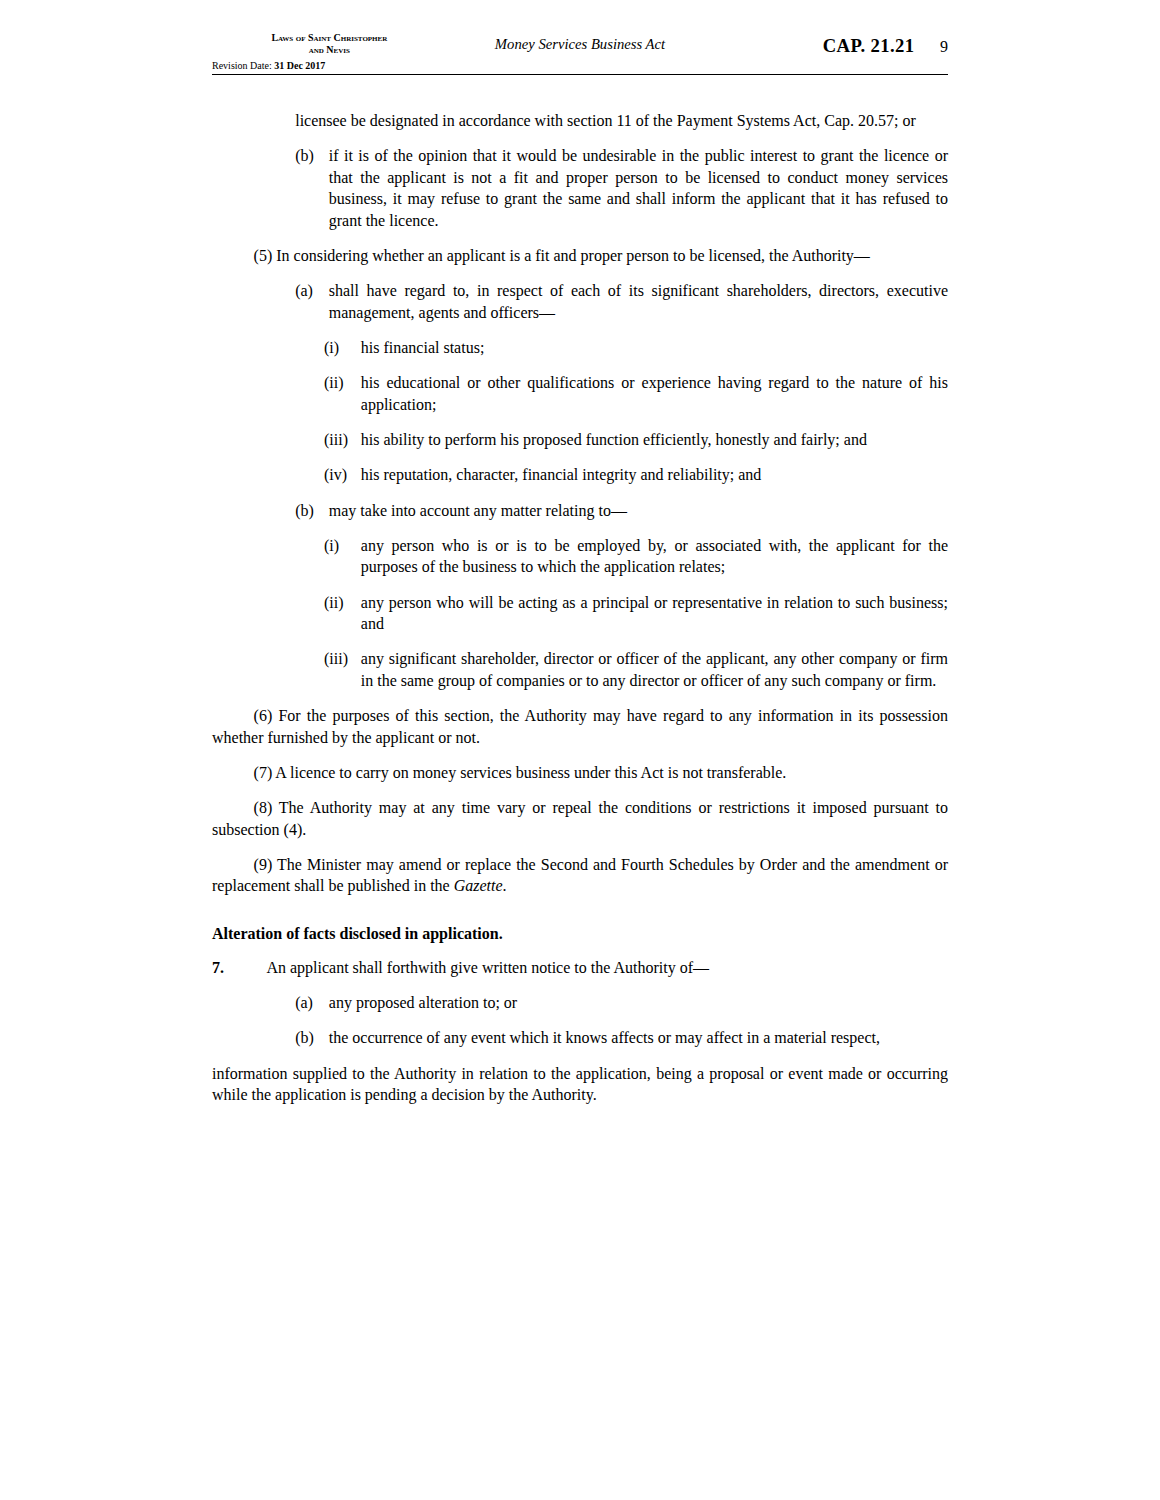Laws of Saint Christopher
and Nevis Revision Date: 31 Dec 2017
Money Services Business Act
CAP. 21.219
licensee be designated in accordance with section 11 of the Payment Systems Act, Cap. 20.57; or
(b) if it is of the opinion that it would be undesirable in the public interest to grant the licence or that the applicant is not a fit and proper person to be licensed to conduct money services business, it may refuse to grant the same and shall inform the applicant that it has refused to grant the licence.
(5) In considering whether an applicant is a fit and proper person to be licensed, the Authority—
(a) shall have regard to, in respect of each of its significant shareholders, directors, executive management, agents and officers—
(i) his financial status;
(ii) his educational or other qualifications or experience having regard to the nature of his application;
(iii) his ability to perform his proposed function efficiently, honestly and fairly; and
(iv) his reputation, character, financial integrity and reliability; and
(b) may take into account any matter relating to—
(i) any person who is or is to be employed by, or associated with, the applicant for the purposes of the business to which the application relates;
(ii) any person who will be acting as a principal or representative in relation to such business; and
(iii) any significant shareholder, director or officer of the applicant, any other company or firm in the same group of companies or to any director or officer of any such company or firm.
(6) For the purposes of this section, the Authority may have regard to any information in its possession whether furnished by the applicant or not.
(7) A licence to carry on money services business under this Act is not transferable.
(8) The Authority may at any time vary or repeal the conditions or restrictions it imposed pursuant to subsection (4).
(9) The Minister may amend or replace the Second and Fourth Schedules by Order and the amendment or replacement shall be published in the Gazette.
Alteration of facts disclosed in application.
7. An applicant shall forthwith give written notice to the Authority of—
(a) any proposed alteration to; or
(b) the occurrence of any event which it knows affects or may affect in a material respect,
information supplied to the Authority in relation to the application, being a proposal or event made or occurring while the application is pending a decision by the Authority.